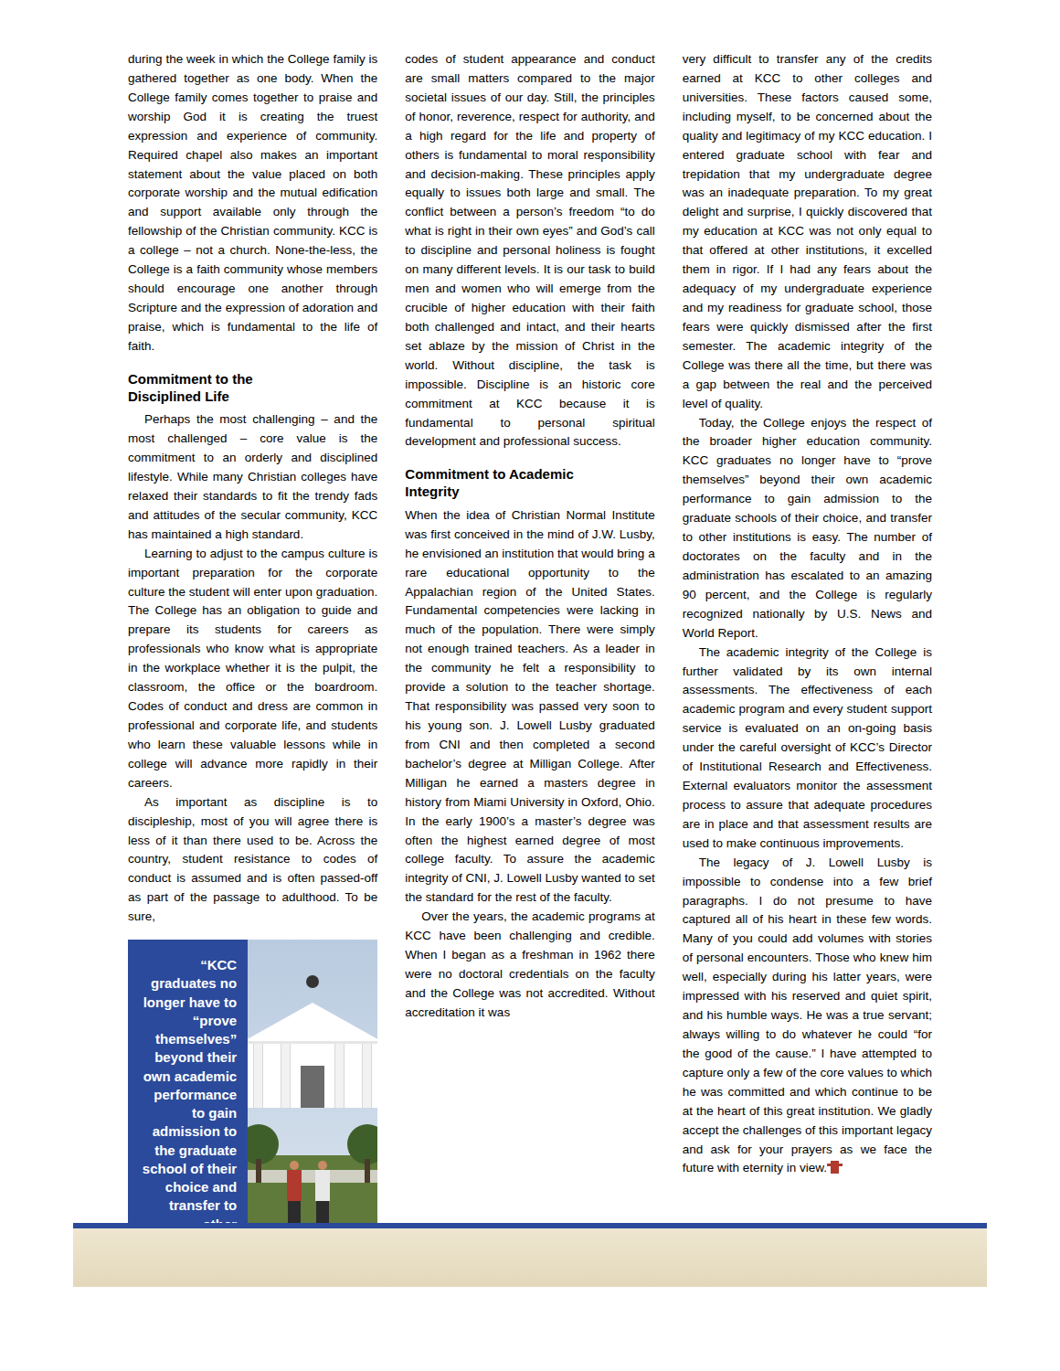during the week in which the College family is gathered together as one body. When the College family comes together to praise and worship God it is creating the truest expression and experience of community. Required chapel also makes an important statement about the value placed on both corporate worship and the mutual edification and support available only through the fellowship of the Christian community. KCC is a college – not a church. None-the-less, the College is a faith community whose members should encourage one another through Scripture and the expression of adoration and praise, which is fundamental to the life of faith.
Commitment to the
Disciplined Life
Perhaps the most challenging – and the most challenged – core value is the commitment to an orderly and disciplined lifestyle. While many Christian colleges have relaxed their standards to fit the trendy fads and attitudes of the secular community, KCC has maintained a high standard.
Learning to adjust to the campus culture is important preparation for the corporate culture the student will enter upon graduation. The College has an obligation to guide and prepare its students for careers as professionals who know what is appropriate in the workplace whether it is the pulpit, the classroom, the office or the boardroom. Codes of conduct and dress are common in professional and corporate life, and students who learn these valuable lessons while in college will advance more rapidly in their careers.
As important as discipline is to discipleship, most of you will agree there is less of it than there used to be. Across the country, student resistance to codes of conduct is assumed and is often passed-off as part of the passage to adulthood. To be sure,
“KCC graduates no longer have to “prove themselves” beyond their own academic performance to gain admission to the graduate school of their choice and transfer to other institutions is easy.”
codes of student appearance and conduct are small matters compared to the major societal issues of our day. Still, the principles of honor, reverence, respect for authority, and a high regard for the life and property of others is fundamental to moral responsibility and decision-making. These principles apply equally to issues both large and small. The conflict between a person’s freedom “to do what is right in their own eyes” and God’s call to discipline and personal holiness is fought on many different levels. It is our task to build men and women who will emerge from the crucible of higher education with their faith both challenged and intact, and their hearts set ablaze by the mission of Christ in the world. Without discipline, the task is impossible. Discipline is an historic core commitment at KCC because it is fundamental to personal spiritual development and professional success.
Commitment to Academic
Integrity
When the idea of Christian Normal Institute was first conceived in the mind of J.W. Lusby, he envisioned an institution that would bring a rare educational opportunity to the Appalachian region of the United States. Fundamental competencies were lacking in much of the population. There were simply not enough trained teachers. As a leader in the community he felt a responsibility to provide a solution to the teacher shortage. That responsibility was passed very soon to his young son. J. Lowell Lusby graduated from CNI and then completed a second bachelor’s degree at Milligan College. After Milligan he earned a masters degree in history from Miami University in Oxford, Ohio. In the early 1900’s a master’s degree was often the highest earned degree of most college faculty. To assure the academic integrity of CNI, J. Lowell Lusby wanted to set the standard for the rest of the faculty.
Over the years, the academic programs at KCC have been challenging and credible. When I began as a freshman in 1962 there were no doctoral credentials on the faculty and the College was not accredited. Without accreditation it was
very difficult to transfer any of the credits earned at KCC to other colleges and universities. These factors caused some, including myself, to be concerned about the quality and legitimacy of my KCC education. I entered graduate school with fear and trepidation that my undergraduate degree was an inadequate preparation. To my great delight and surprise, I quickly discovered that my education at KCC was not only equal to that offered at other institutions, it excelled them in rigor. If I had any fears about the adequacy of my undergraduate experience and my readiness for graduate school, those fears were quickly dismissed after the first semester. The academic integrity of the College was there all the time, but there was a gap between the real and the perceived level of quality.
Today, the College enjoys the respect of the broader higher education community. KCC graduates no longer have to “prove themselves” beyond their own academic performance to gain admission to the graduate schools of their choice, and transfer to other institutions is easy. The number of doctorates on the faculty and in the administration has escalated to an amazing 90 percent, and the College is regularly recognized nationally by U.S. News and World Report.
The academic integrity of the College is further validated by its own internal assessments. The effectiveness of each academic program and every student support service is evaluated on an on-going basis under the careful oversight of KCC’s Director of Institutional Research and Effectiveness. External evaluators monitor the assessment process to assure that adequate procedures are in place and that assessment results are used to make continuous improvements.
The legacy of J. Lowell Lusby is impossible to condense into a few brief paragraphs. I do not presume to have captured all of his heart in these few words. Many of you could add volumes with stories of personal encounters. Those who knew him well, especially during his latter years, were impressed with his reserved and quiet spirit, and his humble ways. He was a true servant; always willing to do whatever he could “for the good of the cause.” I have attempted to capture only a few of the core values to which he was committed and which continue to be at the heart of this great institution. We gladly accept the challenges of this important legacy and ask for your prayers as we face the future with eternity in view.